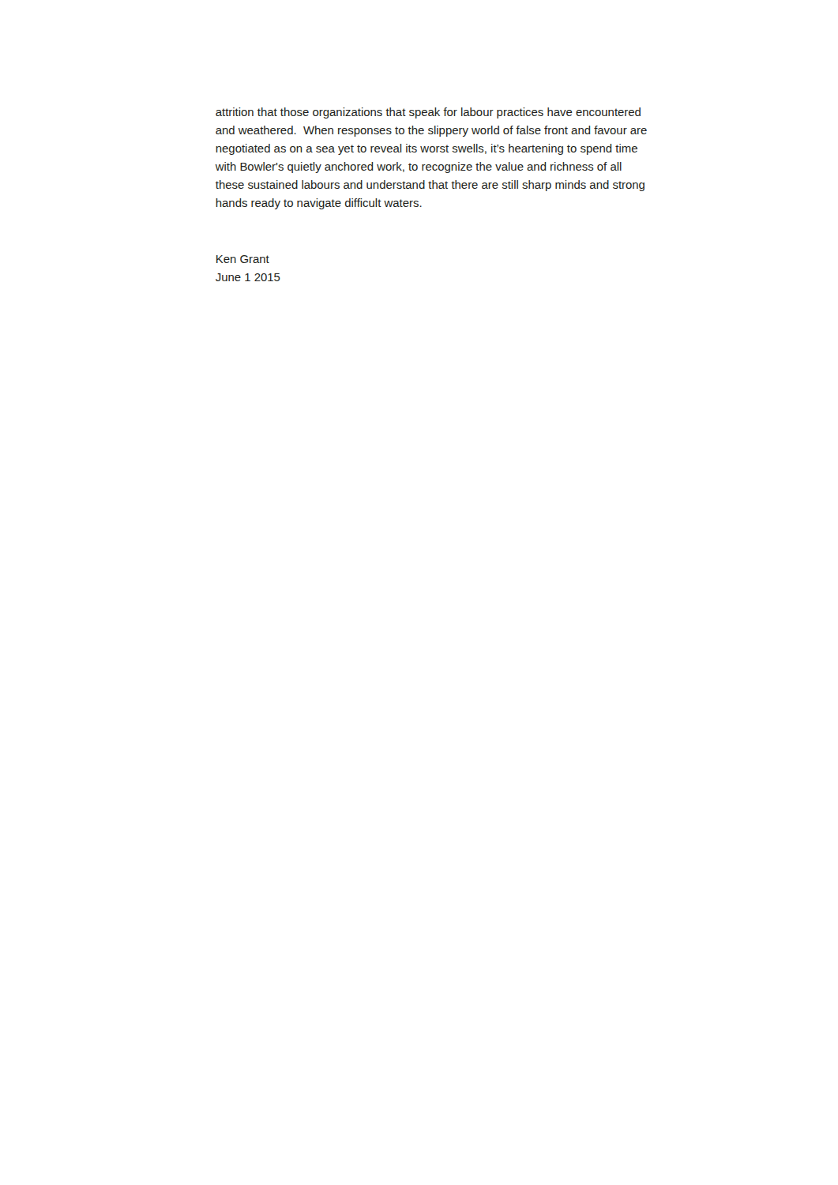attrition that those organizations that speak for labour practices have encountered and weathered. When responses to the slippery world of false front and favour are negotiated as on a sea yet to reveal its worst swells, it’s heartening to spend time with Bowler's quietly anchored work, to recognize the value and richness of all these sustained labours and understand that there are still sharp minds and strong hands ready to navigate difficult waters.
Ken Grant
June 1 2015